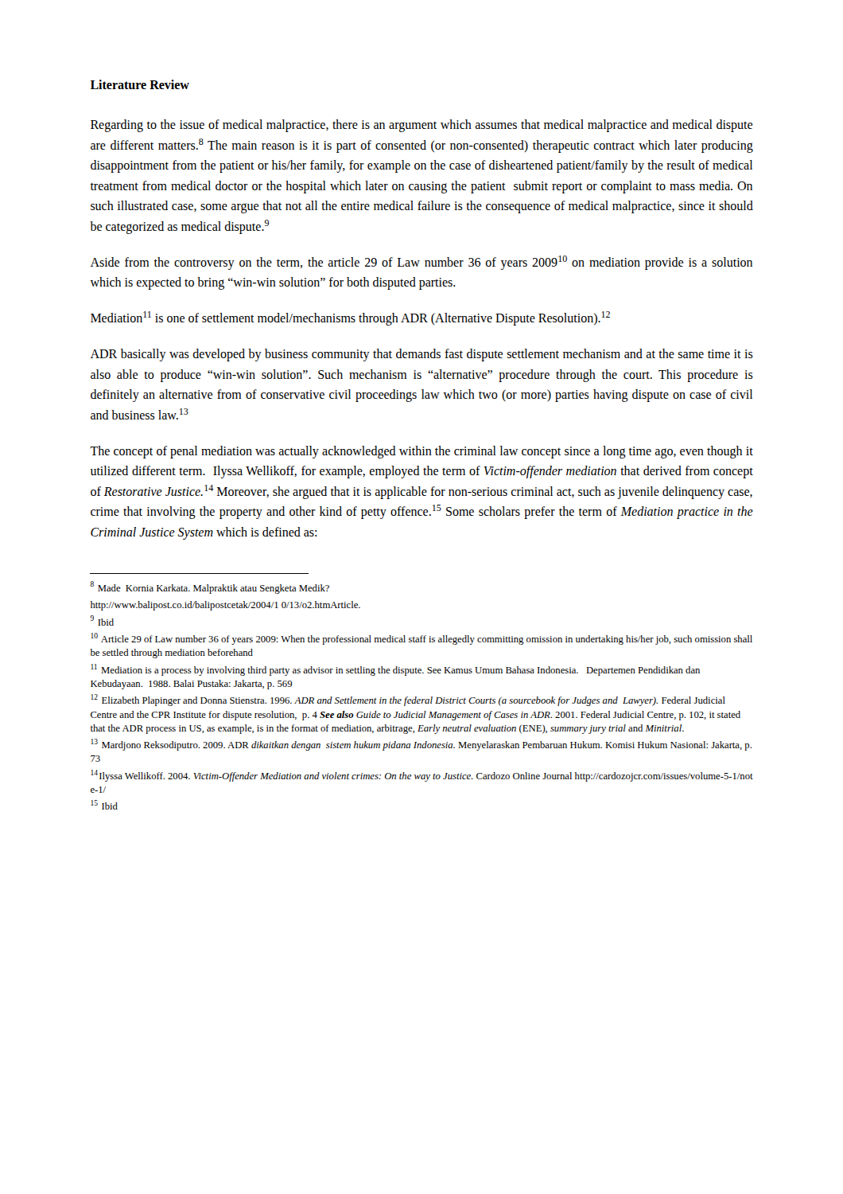Literature Review
Regarding to the issue of medical malpractice, there is an argument which assumes that medical malpractice and medical dispute are different matters.8 The main reason is it is part of consented (or non-consented) therapeutic contract which later producing disappointment from the patient or his/her family, for example on the case of disheartened patient/family by the result of medical treatment from medical doctor or the hospital which later on causing the patient submit report or complaint to mass media. On such illustrated case, some argue that not all the entire medical failure is the consequence of medical malpractice, since it should be categorized as medical dispute.9
Aside from the controversy on the term, the article 29 of Law number 36 of years 200910 on mediation provide is a solution which is expected to bring “win-win solution” for both disputed parties.
Mediation11 is one of settlement model/mechanisms through ADR (Alternative Dispute Resolution).12
ADR basically was developed by business community that demands fast dispute settlement mechanism and at the same time it is also able to produce “win-win solution”. Such mechanism is “alternative” procedure through the court. This procedure is definitely an alternative from of conservative civil proceedings law which two (or more) parties having dispute on case of civil and business law.13
The concept of penal mediation was actually acknowledged within the criminal law concept since a long time ago, even though it utilized different term. Ilyssa Wellikoff, for example, employed the term of Victim-offender mediation that derived from concept of Restorative Justice.14 Moreover, she argued that it is applicable for non-serious criminal act, such as juvenile delinquency case, crime that involving the property and other kind of petty offence.15 Some scholars prefer the term of Mediation practice in the Criminal Justice System which is defined as:
8 Made Kornia Karkata. Malpraktik atau Sengketa Medik?
http://www.balipost.co.id/balipostcetak/2004/1 0/13/o2.htmArticle.
9 Ibid
10 Article 29 of Law number 36 of years 2009: When the professional medical staff is allegedly committing omission in undertaking his/her job, such omission shall be settled through mediation beforehand
11 Mediation is a process by involving third party as advisor in settling the dispute. See Kamus Umum Bahasa Indonesia. Departemen Pendidikan dan Kebudayaan. 1988. Balai Pustaka: Jakarta, p. 569
12 Elizabeth Plapinger and Donna Stienstra. 1996. ADR and Settlement in the federal District Courts (a sourcebook for Judges and Lawyer). Federal Judicial Centre and the CPR Institute for dispute resolution, p. 4 See also Guide to Judicial Management of Cases in ADR. 2001. Federal Judicial Centre, p. 102, it stated that the ADR process in US, as example, is in the format of mediation, arbitrage, Early neutral evaluation (ENE), summary jury trial and Minitrial.
13 Mardjono Reksodiputro. 2009. ADR dikaitkan dengan sistem hukum pidana Indonesia. Menyelaraskan Pembaruan Hukum. Komisi Hukum Nasional: Jakarta, p. 73
14Ilyssa Wellikoff. 2004. Victim-Offender Mediation and violent crimes: On the way to Justice. Cardozo Online Journal http://cardozojcr.com/issues/volume-5-1/note-1/
15 Ibid